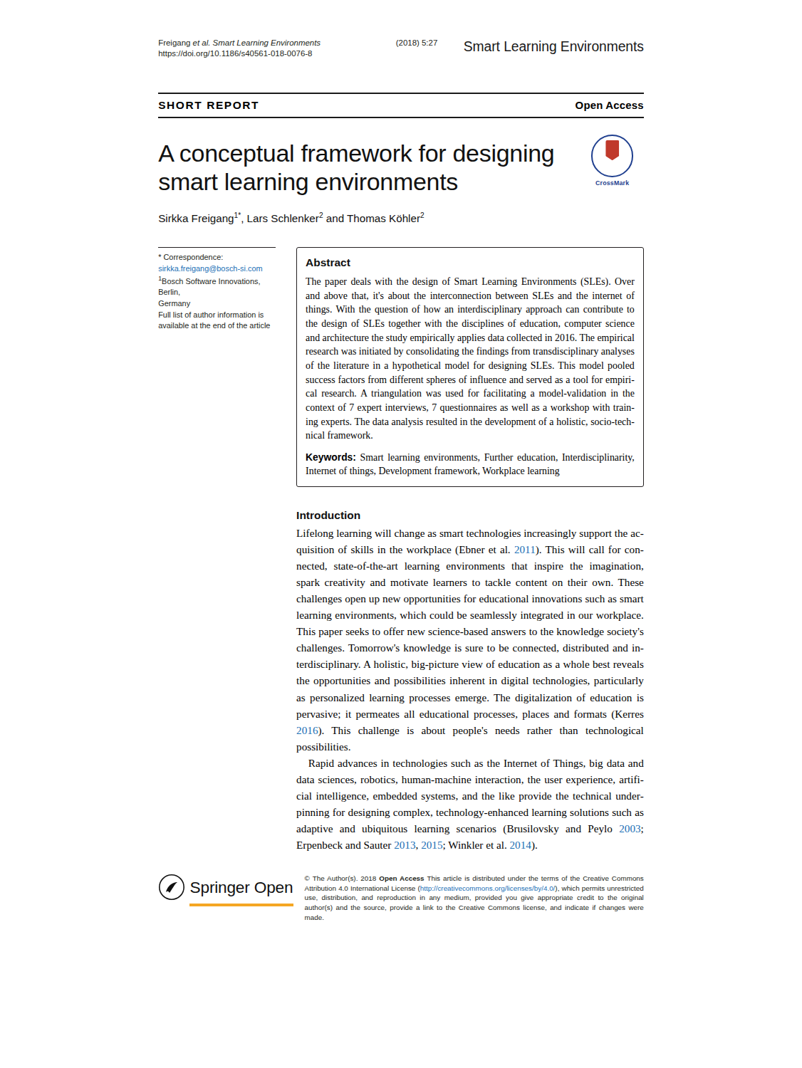Freigang et al. Smart Learning Environments
https://doi.org/10.1186/s40561-018-0076-8
(2018) 5:27
Smart Learning Environments
Short Report
Open Access
CrossMark
A conceptual framework for designing
smart learning environments
Sirkka Freigang1*, Lars Schlenker2 and Thomas Köhler2
* Correspondence:
sirkka.freigang@bosch-si.com
1Bosch Software Innovations, Berlin,
Germany
Full list of author information is
available at the end of the article
Abstract
The paper deals with the design of Smart Learning Environments (SLEs). Over and above that, it's about the interconnection between SLEs and the internet of things. With the question of how an interdisciplinary approach can contribute to the design of SLEs together with the disciplines of education, computer science and architecture the study empirically applies data collected in 2016. The empirical research was initiated by consolidating the findings from transdisciplinary analyses of the literature in a hypothetical model for designing SLEs. This model pooled success factors from different spheres of influence and served as a tool for empirical research. A triangulation was used for facilitating a model-validation in the context of 7 expert interviews, 7 questionnaires as well as a workshop with training experts. The data analysis resulted in the development of a holistic, socio-technical framework.
Keywords: Smart learning environments, Further education, Interdisciplinarity, Internet of things, Development framework, Workplace learning
Introduction
Lifelong learning will change as smart technologies increasingly support the acquisition of skills in the workplace (Ebner et al. 2011). This will call for connected, state-of-the-art learning environments that inspire the imagination, spark creativity and motivate learners to tackle content on their own. These challenges open up new opportunities for educational innovations such as smart learning environments, which could be seamlessly integrated in our workplace. This paper seeks to offer new science-based answers to the knowledge society's challenges. Tomorrow's knowledge is sure to be connected, distributed and interdisciplinary. A holistic, big-picture view of education as a whole best reveals the opportunities and possibilities inherent in digital technologies, particularly as personalized learning processes emerge. The digitalization of education is pervasive; it permeates all educational processes, places and formats (Kerres 2016). This challenge is about people's needs rather than technological possibilities.
Rapid advances in technologies such as the Internet of Things, big data and data sciences, robotics, human-machine interaction, the user experience, artificial intelligence, embedded systems, and the like provide the technical underpinning for designing complex, technology-enhanced learning solutions such as adaptive and ubiquitous learning scenarios (Brusilovsky and Peylo 2003; Erpenbeck and Sauter 2013, 2015; Winkler et al. 2014).
Springer Open
© The Author(s). 2018 Open Access This article is distributed under the terms of the Creative Commons Attribution 4.0 International License (http://creativecommons.org/licenses/by/4.0/), which permits unrestricted use, distribution, and reproduction in any medium, provided you give appropriate credit to the original author(s) and the source, provide a link to the Creative Commons license, and indicate if changes were made.